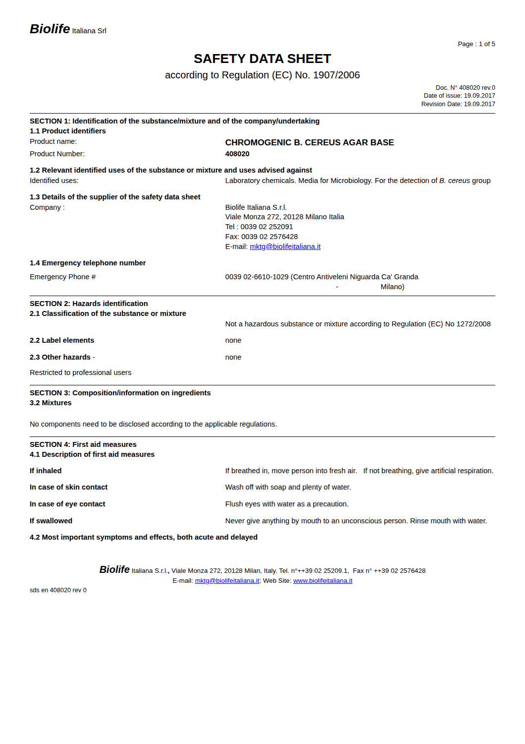Biolife Italiana Srl
Page : 1 of 5
SAFETY DATA SHEET
according to Regulation (EC) No. 1907/2006
Doc. N° 408020 rev.0
Date of issue: 19.09.2017
Revision Date: 19.09.2017
SECTION 1: Identification of the substance/mixture and of the company/undertaking
1.1 Product identifiers
| Product name: | CHROMOGENIC B. CEREUS AGAR BASE |
| Product Number: | 408020 |
1.2 Relevant identified uses of the substance or mixture and uses advised against
| Identified uses: | Laboratory chemicals. Media for Microbiology. For the detection of B. cereus group |
1.3 Details of the supplier of the safety data sheet
| Company : | Biolife Italiana S.r.l. Viale Monza 272, 20128 Milano Italia Tel : 0039 02 252091 Fax: 0039 02 2576428 E-mail: mktg@biolifeitaliana.it |
1.4 Emergency telephone number
| Emergency Phone # | 0039 02-6610-1029 (Centro Antiveleni Niguarda Ca' Granda - Milano) |
SECTION 2: Hazards identification
2.1 Classification of the substance or mixture
| | Not a hazardous substance or mixture according to Regulation (EC) No 1272/2008 |
| 2.2 Label elements | none |
| 2.3 Other hazards - | none |
Restricted to professional users
SECTION 3: Composition/information on ingredients
3.2 Mixtures
No components need to be disclosed according to the applicable regulations.
SECTION 4: First aid measures
4.1 Description of first aid measures
| If inhaled | If breathed in, move person into fresh air. If not breathing, give artificial respiration. |
| In case of skin contact | Wash off with soap and plenty of water. |
| In case of eye contact | Flush eyes with water as a precaution. |
| If swallowed | Never give anything by mouth to an unconscious person. Rinse mouth with water. |
4.2 Most important symptoms and effects, both acute and delayed
Biolife Italiana S.r.l., Viale Monza 272, 20128 Milan, Italy. Tel. n°++39 02 25209.1, Fax n° ++39 02 2576428
E-mail: mktg@biolifeitaliana.it; Web Site: www.biolifeitaliana.it
sds en 408020 rev 0